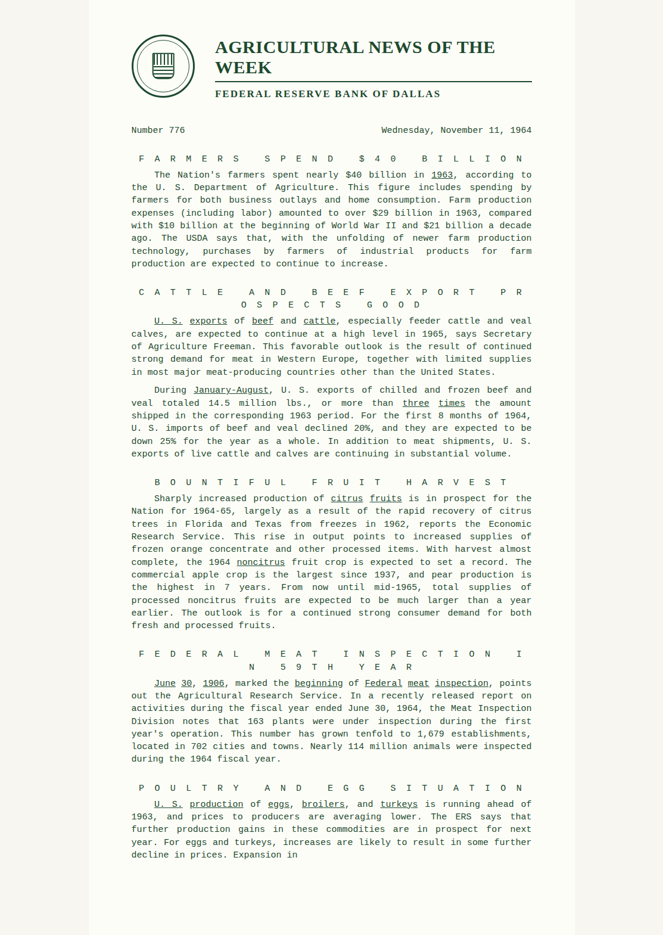AGRICULTURAL NEWS OF THE WEEK
FEDERAL RESERVE BANK OF DALLAS
Number 776 Wednesday, November 11, 1964
F A R M E R S S P E N D $ 4 0 B I L L I O N
The Nation's farmers spent nearly $40 billion in 1963, according to the U. S. Department of Agriculture. This figure includes spending by farmers for both business outlays and home consumption. Farm production expenses (including labor) amounted to over $29 billion in 1963, compared with $10 billion at the beginning of World War II and $21 billion a decade ago. The USDA says that, with the unfolding of newer farm production technology, purchases by farmers of industrial products for farm production are expected to continue to increase.
C A T T L E A N D B E E F E X P O R T P R O S P E C T S G O O D
U. S. exports of beef and cattle, especially feeder cattle and veal calves, are expected to continue at a high level in 1965, says Secretary of Agriculture Freeman. This favorable outlook is the result of continued strong demand for meat in Western Europe, together with limited supplies in most major meat-producing countries other than the United States.
During January-August, U. S. exports of chilled and frozen beef and veal totaled 14.5 million lbs., or more than three times the amount shipped in the corresponding 1963 period. For the first 8 months of 1964, U. S. imports of beef and veal declined 20%, and they are expected to be down 25% for the year as a whole. In addition to meat shipments, U. S. exports of live cattle and calves are continuing in substantial volume.
B O U N T I F U L F R U I T H A R V E S T
Sharply increased production of citrus fruits is in prospect for the Nation for 1964-65, largely as a result of the rapid recovery of citrus trees in Florida and Texas from freezes in 1962, reports the Economic Research Service. This rise in output points to increased supplies of frozen orange concentrate and other processed items. With harvest almost complete, the 1964 noncitrus fruit crop is expected to set a record. The commercial apple crop is the largest since 1937, and pear production is the highest in 7 years. From now until mid-1965, total supplies of processed noncitrus fruits are expected to be much larger than a year earlier. The outlook is for a continued strong consumer demand for both fresh and processed fruits.
F E D E R A L M E A T I N S P E C T I O N I N 5 9 T H Y E A R
June 30, 1906, marked the beginning of Federal meat inspection, points out the Agricultural Research Service. In a recently released report on activities during the fiscal year ended June 30, 1964, the Meat Inspection Division notes that 163 plants were under inspection during the first year's operation. This number has grown tenfold to 1,679 establishments, located in 702 cities and towns. Nearly 114 million animals were inspected during the 1964 fiscal year.
P O U L T R Y A N D E G G S I T U A T I O N
U. S. production of eggs, broilers, and turkeys is running ahead of 1963, and prices to producers are averaging lower. The ERS says that further production gains in these commodities are in prospect for next year. For eggs and turkeys, increases are likely to result in some further decline in prices. Expansion in